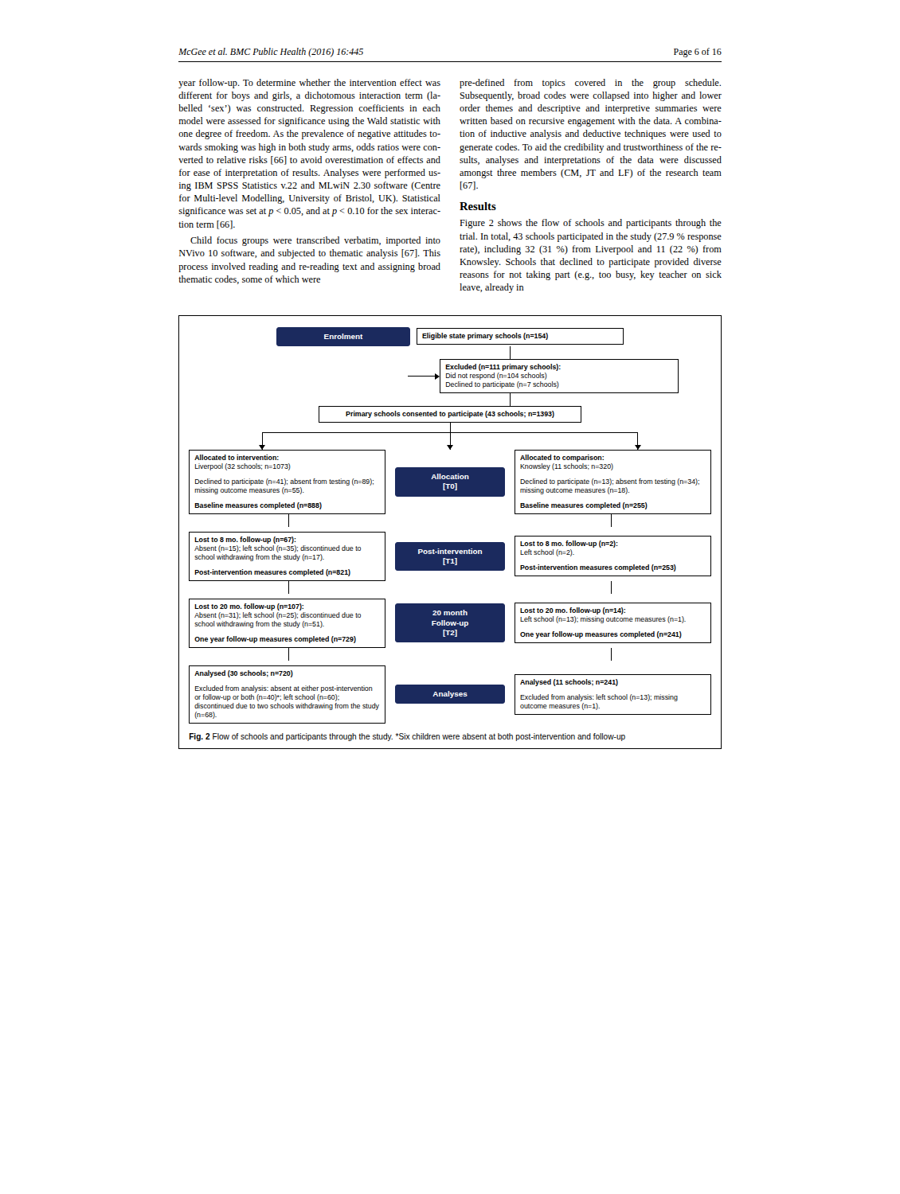McGee et al. BMC Public Health (2016) 16:445
Page 6 of 16
year follow-up. To determine whether the intervention effect was different for boys and girls, a dichotomous interaction term (labelled ‘sex’) was constructed. Regression coefficients in each model were assessed for significance using the Wald statistic with one degree of freedom. As the prevalence of negative attitudes towards smoking was high in both study arms, odds ratios were converted to relative risks [66] to avoid overestimation of effects and for ease of interpretation of results. Analyses were performed using IBM SPSS Statistics v.22 and MLwiN 2.30 software (Centre for Multi-level Modelling, University of Bristol, UK). Statistical significance was set at p < 0.05, and at p < 0.10 for the sex interaction term [66].
Child focus groups were transcribed verbatim, imported into NVivo 10 software, and subjected to thematic analysis [67]. This process involved reading and re-reading text and assigning broad thematic codes, some of which were
pre-defined from topics covered in the group schedule. Subsequently, broad codes were collapsed into higher and lower order themes and descriptive and interpretive summaries were written based on recursive engagement with the data. A combination of inductive analysis and deductive techniques were used to generate codes. To aid the credibility and trustworthiness of the results, analyses and interpretations of the data were discussed amongst three members (CM, JT and LF) of the research team [67].
Results
Figure 2 shows the flow of schools and participants through the trial. In total, 43 schools participated in the study (27.9 % response rate), including 32 (31 %) from Liverpool and 11 (22 %) from Knowsley. Schools that declined to participate provided diverse reasons for not taking part (e.g., too busy, key teacher on sick leave, already in
Enrolment
Eligible state primary schools (n=154)
Excluded (n=111 primary schools):
Did not respond (n=104 schools)
Declined to participate (n=7 schools)
Primary schools consented to participate (43 schools; n=1393)
Allocated to intervention:
Liverpool (32 schools; n=1073)
Declined to participate (n=41); absent from testing (n=89); missing outcome measures (n=55).
Baseline measures completed (n=888)
Allocation
[T0]
Allocated to comparison:
Knowsley (11 schools; n=320)
Declined to participate (n=13); absent from testing (n=34); missing outcome measures (n=18).
Baseline measures completed (n=255)
Lost to 8 mo. follow-up (n=67):
Absent (n=15); left school (n=35); discontinued due to school withdrawing from the study (n=17).
Post-intervention measures completed (n=821)
Post-intervention
[T1]
Lost to 8 mo. follow-up (n=2):
Left school (n=2).
Post-intervention measures completed (n=253)
Lost to 20 mo. follow-up (n=107):
Absent (n=31); left school (n=25); discontinued due to school withdrawing from the study (n=51).
One year follow-up measures completed (n=729)
20 month
Follow-up
[T2]
Lost to 20 mo. follow-up (n=14):
Left school (n=13); missing outcome measures (n=1).
One year follow-up measures completed (n=241)
Analysed (30 schools; n=720)
Excluded from analysis: absent at either post-intervention or follow-up or both (n=40)*; left school (n=60); discontinued due to two schools withdrawing from the study (n=68).
Analyses
Analysed (11 schools; n=241)
Excluded from analysis: left school (n=13); missing outcome measures (n=1).
Fig. 2 Flow of schools and participants through the study. *Six children were absent at both post-intervention and follow-up